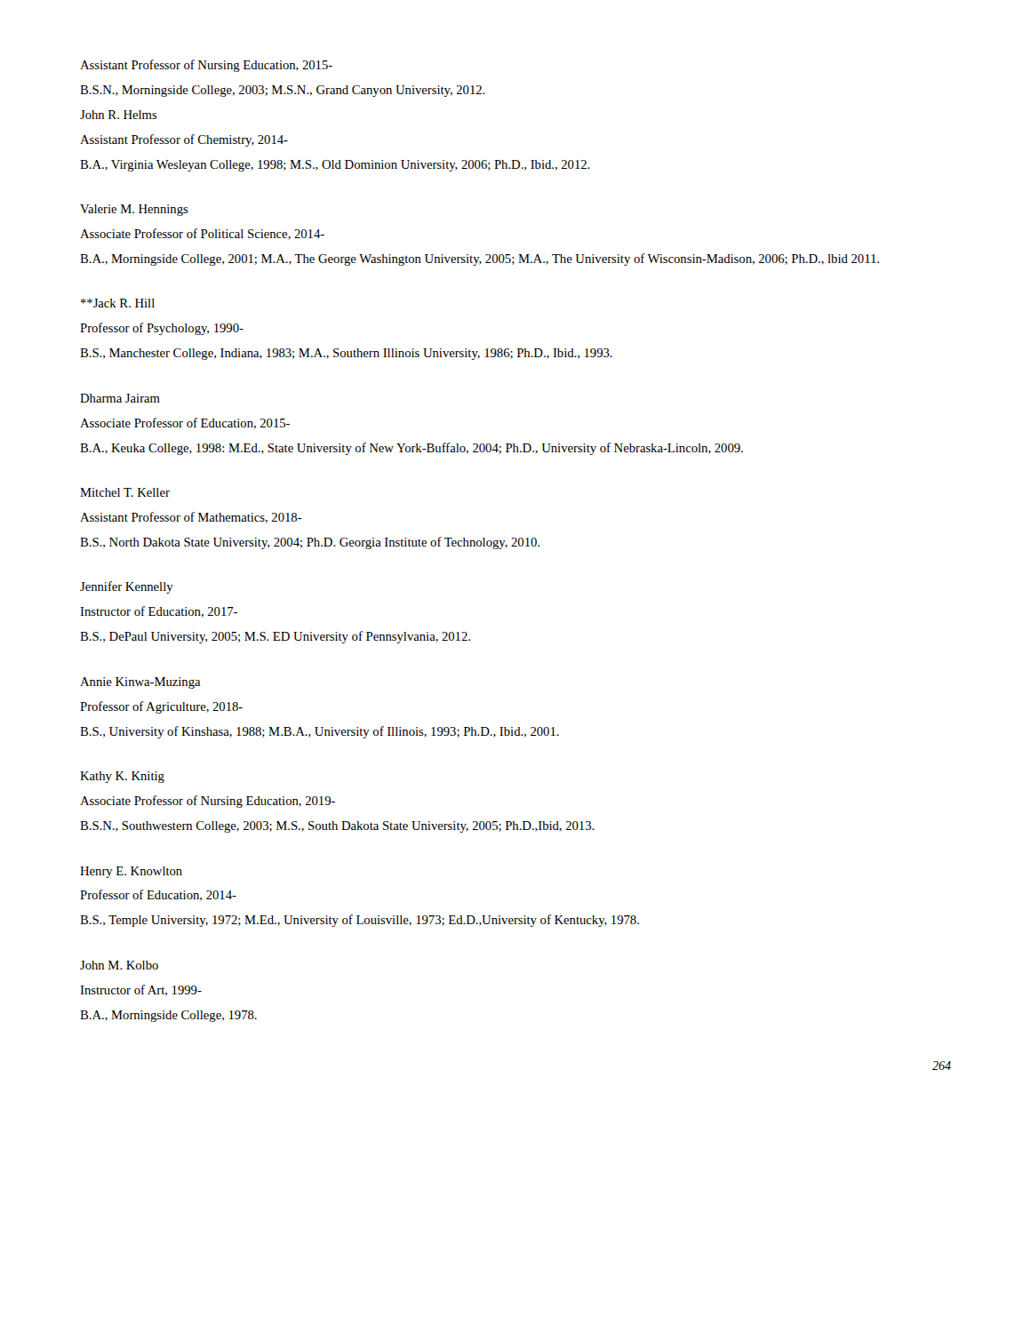Assistant Professor of Nursing Education, 2015-
B.S.N., Morningside College, 2003; M.S.N., Grand Canyon University, 2012.
John R. Helms
Assistant Professor of Chemistry, 2014-
B.A., Virginia Wesleyan College, 1998; M.S., Old Dominion University, 2006; Ph.D., Ibid., 2012.
Valerie M. Hennings
Associate Professor of Political Science, 2014-
B.A., Morningside College, 2001; M.A., The George Washington University, 2005; M.A., The University of Wisconsin-Madison, 2006; Ph.D., lbid 2011.
**Jack R. Hill
Professor of Psychology, 1990-
B.S., Manchester College, Indiana, 1983; M.A., Southern Illinois University, 1986; Ph.D., Ibid., 1993.
Dharma Jairam
Associate Professor of Education, 2015-
B.A., Keuka College, 1998: M.Ed., State University of New York-Buffalo, 2004; Ph.D., University of Nebraska-Lincoln, 2009.
Mitchel T. Keller
Assistant Professor of Mathematics, 2018-
B.S., North Dakota State University, 2004; Ph.D. Georgia Institute of Technology, 2010.
Jennifer Kennelly
Instructor of Education, 2017-
B.S., DePaul University, 2005; M.S. ED University of Pennsylvania, 2012.
Annie Kinwa-Muzinga
Professor of Agriculture, 2018-
B.S., University of Kinshasa, 1988; M.B.A., University of Illinois, 1993; Ph.D., Ibid., 2001.
Kathy K. Knitig
Associate Professor of Nursing Education, 2019-
B.S.N., Southwestern College, 2003; M.S., South Dakota State University, 2005; Ph.D.,Ibid, 2013.
Henry E. Knowlton
Professor of Education, 2014-
B.S., Temple University, 1972; M.Ed., University of Louisville, 1973; Ed.D.,University of Kentucky, 1978.
John M. Kolbo
Instructor of Art, 1999-
B.A., Morningside College, 1978.
264